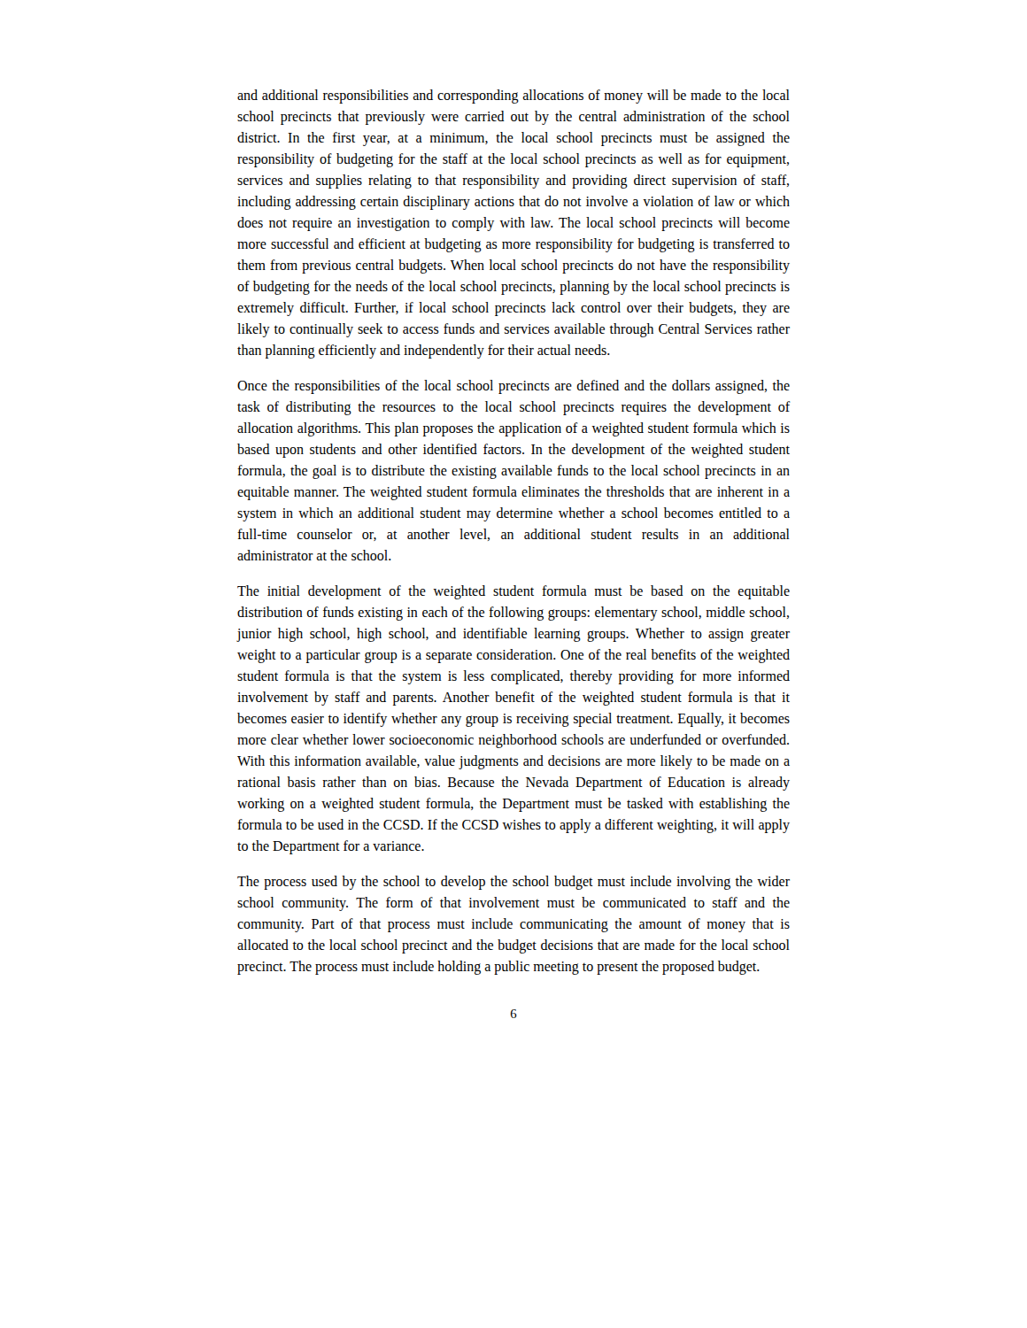and additional responsibilities and corresponding allocations of money will be made to the local school precincts that previously were carried out by the central administration of the school district. In the first year, at a minimum, the local school precincts must be assigned the responsibility of budgeting for the staff at the local school precincts as well as for equipment, services and supplies relating to that responsibility and providing direct supervision of staff, including addressing certain disciplinary actions that do not involve a violation of law or which does not require an investigation to comply with law. The local school precincts will become more successful and efficient at budgeting as more responsibility for budgeting is transferred to them from previous central budgets. When local school precincts do not have the responsibility of budgeting for the needs of the local school precincts, planning by the local school precincts is extremely difficult. Further, if local school precincts lack control over their budgets, they are likely to continually seek to access funds and services available through Central Services rather than planning efficiently and independently for their actual needs.
Once the responsibilities of the local school precincts are defined and the dollars assigned, the task of distributing the resources to the local school precincts requires the development of allocation algorithms. This plan proposes the application of a weighted student formula which is based upon students and other identified factors. In the development of the weighted student formula, the goal is to distribute the existing available funds to the local school precincts in an equitable manner. The weighted student formula eliminates the thresholds that are inherent in a system in which an additional student may determine whether a school becomes entitled to a full-time counselor or, at another level, an additional student results in an additional administrator at the school.
The initial development of the weighted student formula must be based on the equitable distribution of funds existing in each of the following groups: elementary school, middle school, junior high school, high school, and identifiable learning groups. Whether to assign greater weight to a particular group is a separate consideration. One of the real benefits of the weighted student formula is that the system is less complicated, thereby providing for more informed involvement by staff and parents. Another benefit of the weighted student formula is that it becomes easier to identify whether any group is receiving special treatment. Equally, it becomes more clear whether lower socioeconomic neighborhood schools are underfunded or overfunded. With this information available, value judgments and decisions are more likely to be made on a rational basis rather than on bias. Because the Nevada Department of Education is already working on a weighted student formula, the Department must be tasked with establishing the formula to be used in the CCSD. If the CCSD wishes to apply a different weighting, it will apply to the Department for a variance.
The process used by the school to develop the school budget must include involving the wider school community. The form of that involvement must be communicated to staff and the community. Part of that process must include communicating the amount of money that is allocated to the local school precinct and the budget decisions that are made for the local school precinct. The process must include holding a public meeting to present the proposed budget.
6